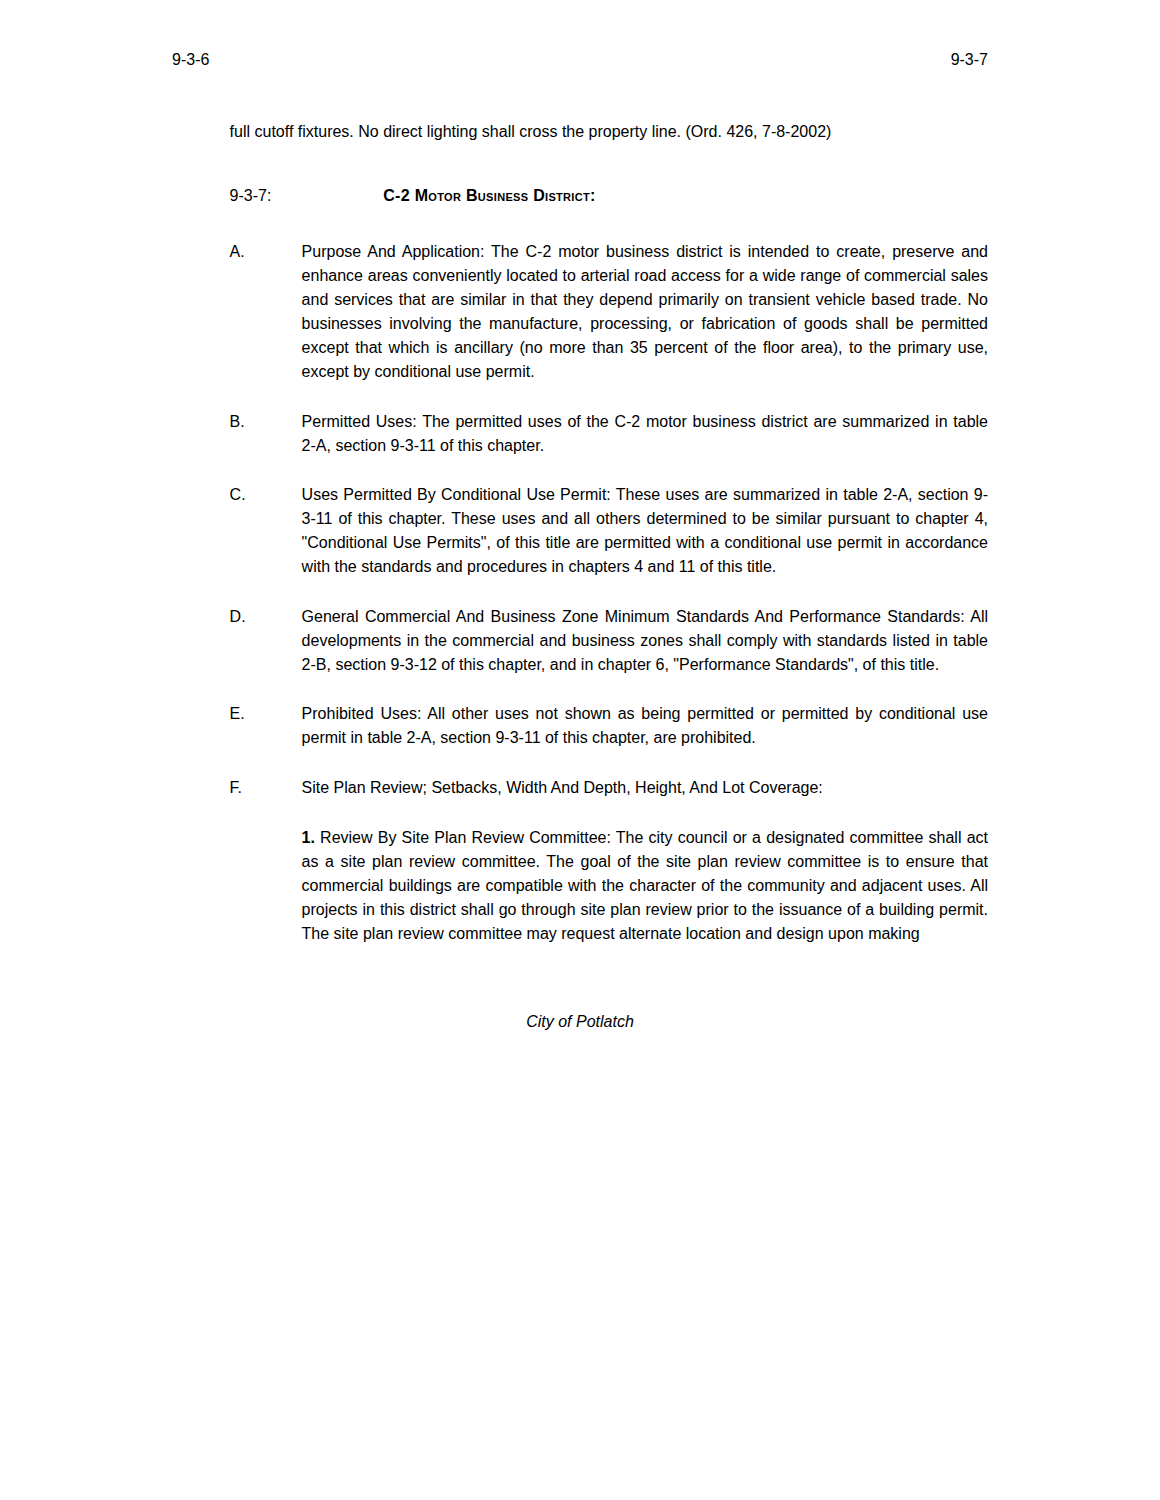9-3-6 9-3-7
full cutoff fixtures. No direct lighting shall cross the property line. (Ord. 426, 7-8-2002)
9-3-7: C-2 Motor Business District:
A.
Purpose And Application: The C-2 motor business district is intended to create, preserve and enhance areas conveniently located to arterial road access for a wide range of commercial sales and services that are similar in that they depend primarily on transient vehicle based trade. No businesses involving the manufacture, processing, or fabrication of goods shall be permitted except that which is ancillary (no more than 35 percent of the floor area), to the primary use, except by conditional use permit.
B.
Permitted Uses: The permitted uses of the C-2 motor business district are summarized in table 2-A, section 9-3-11 of this chapter.
C.
Uses Permitted By Conditional Use Permit: These uses are summarized in table 2-A, section 9-3-11 of this chapter. These uses and all others determined to be similar pursuant to chapter 4, "Conditional Use Permits", of this title are permitted with a conditional use permit in accordance with the standards and procedures in chapters 4 and 11 of this title.
D.
General Commercial And Business Zone Minimum Standards And Performance Standards: All developments in the commercial and business zones shall comply with standards listed in table 2-B, section 9-3-12 of this chapter, and in chapter 6, "Performance Standards", of this title.
E.
Prohibited Uses: All other uses not shown as being permitted or permitted by conditional use permit in table 2-A, section 9-3-11 of this chapter, are prohibited.
F.
Site Plan Review; Setbacks, Width And Depth, Height, And Lot Coverage:
1. Review By Site Plan Review Committee: The city council or a designated committee shall act as a site plan review committee. The goal of the site plan review committee is to ensure that commercial buildings are compatible with the character of the community and adjacent uses. All projects in this district shall go through site plan review prior to the issuance of a building permit. The site plan review committee may request alternate location and design upon making
City of Potlatch